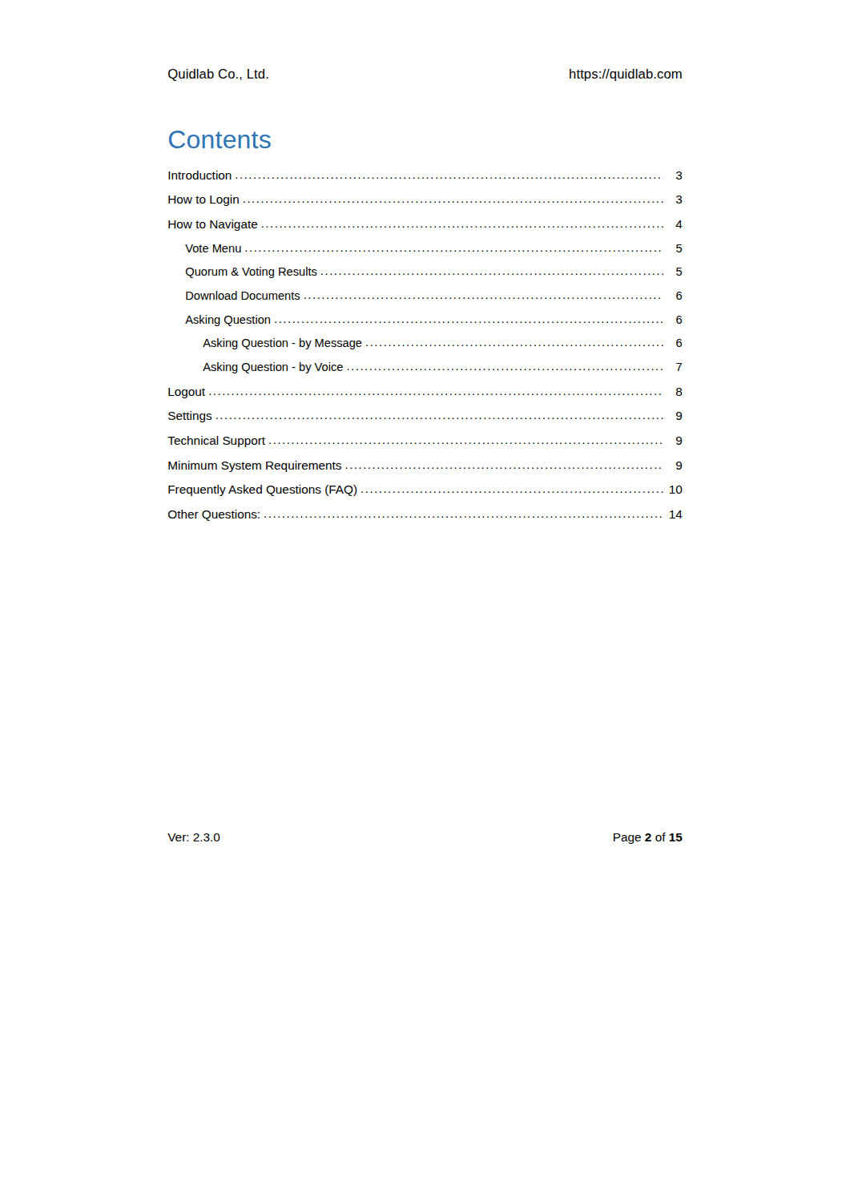Quidlab Co., Ltd.
https://quidlab.com
Contents
Introduction ........................................................................................................................... 3
How to Login ......................................................................................................................... 3
How to Navigate .................................................................................................................... 4
Vote Menu ....................................................................................................................... 5
Quorum & Voting Results ................................................................................................. 5
Download Documents ....................................................................................................... 6
Asking Question .............................................................................................................. 6
Asking Question - by Message ..................................................................................... 6
Asking Question - by Voice .......................................................................................... 7
Logout .................................................................................................................................. 8
Settings ................................................................................................................................ 9
Technical Support ................................................................................................................. 9
Minimum System Requirements ......................................................................................... 9
Frequently Asked Questions (FAQ) ................................................................................... 10
Other Questions: .................................................................................................................. 14
Ver: 2.3.0
Page 2 of 15